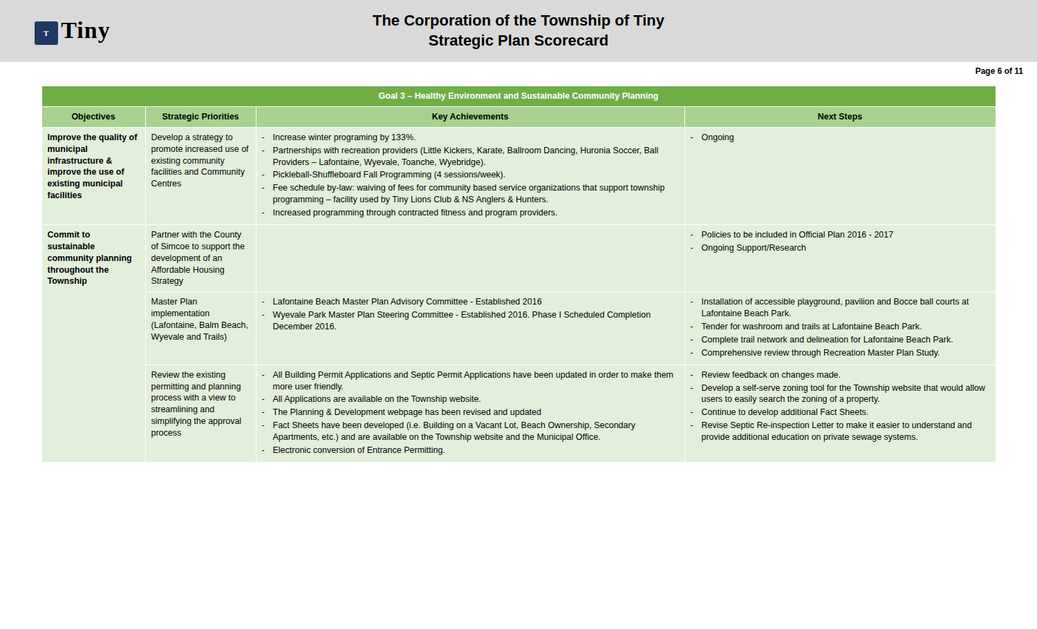TTiny
The Corporation of the Township of Tiny
Strategic Plan Scorecard
Page 6 of 11
| Goal 3 – Healthy Environment and Sustainable Community Planning |
| Objectives | Strategic Priorities | Key Achievements | Next Steps |
| Improve the quality of municipal infrastructure & improve the use of existing municipal facilities | Develop a strategy to promote increased use of existing community facilities and Community Centres | Increase winter programing by 133%. Partnerships with recreation providers (Little Kickers, Karate, Ballroom Dancing, Huronia Soccer, Ball Providers – Lafontaine, Wyevale, Toanche, Wyebridge). Pickleball-Shuffleboard Fall Programming (4 sessions/week). Fee schedule by-law: waiving of fees for community based service organizations that support township programming – facility used by Tiny Lions Club & NS Anglers & Hunters. Increased programming through contracted fitness and program providers. | Ongoing |
| Commit to sustainable community planning throughout the Township | Partner with the County of Simcoe to support the development of an Affordable Housing Strategy | | Policies to be included in Official Plan 2016 - 2017 Ongoing Support/Research |
| Master Plan implementation (Lafontaine, Balm Beach, Wyevale and Trails) | Lafontaine Beach Master Plan Advisory Committee - Established 2016 Wyevale Park Master Plan Steering Committee - Established 2016. Phase I Scheduled Completion December 2016. | Installation of accessible playground, pavilion and Bocce ball courts at Lafontaine Beach Park. Tender for washroom and trails at Lafontaine Beach Park. Complete trail network and delineation for Lafontaine Beach Park. Comprehensive review through Recreation Master Plan Study. |
| Review the existing permitting and planning process with a view to streamlining and simplifying the approval process | All Building Permit Applications and Septic Permit Applications have been updated in order to make them more user friendly. All Applications are available on the Township website. The Planning & Development webpage has been revised and updated Fact Sheets have been developed (i.e. Building on a Vacant Lot, Beach Ownership, Secondary Apartments, etc.) and are available on the Township website and the Municipal Office. Electronic conversion of Entrance Permitting. | Review feedback on changes made. Develop a self-serve zoning tool for the Township website that would allow users to easily search the zoning of a property. Continue to develop additional Fact Sheets. Revise Septic Re-inspection Letter to make it easier to understand and provide additional education on private sewage systems. |